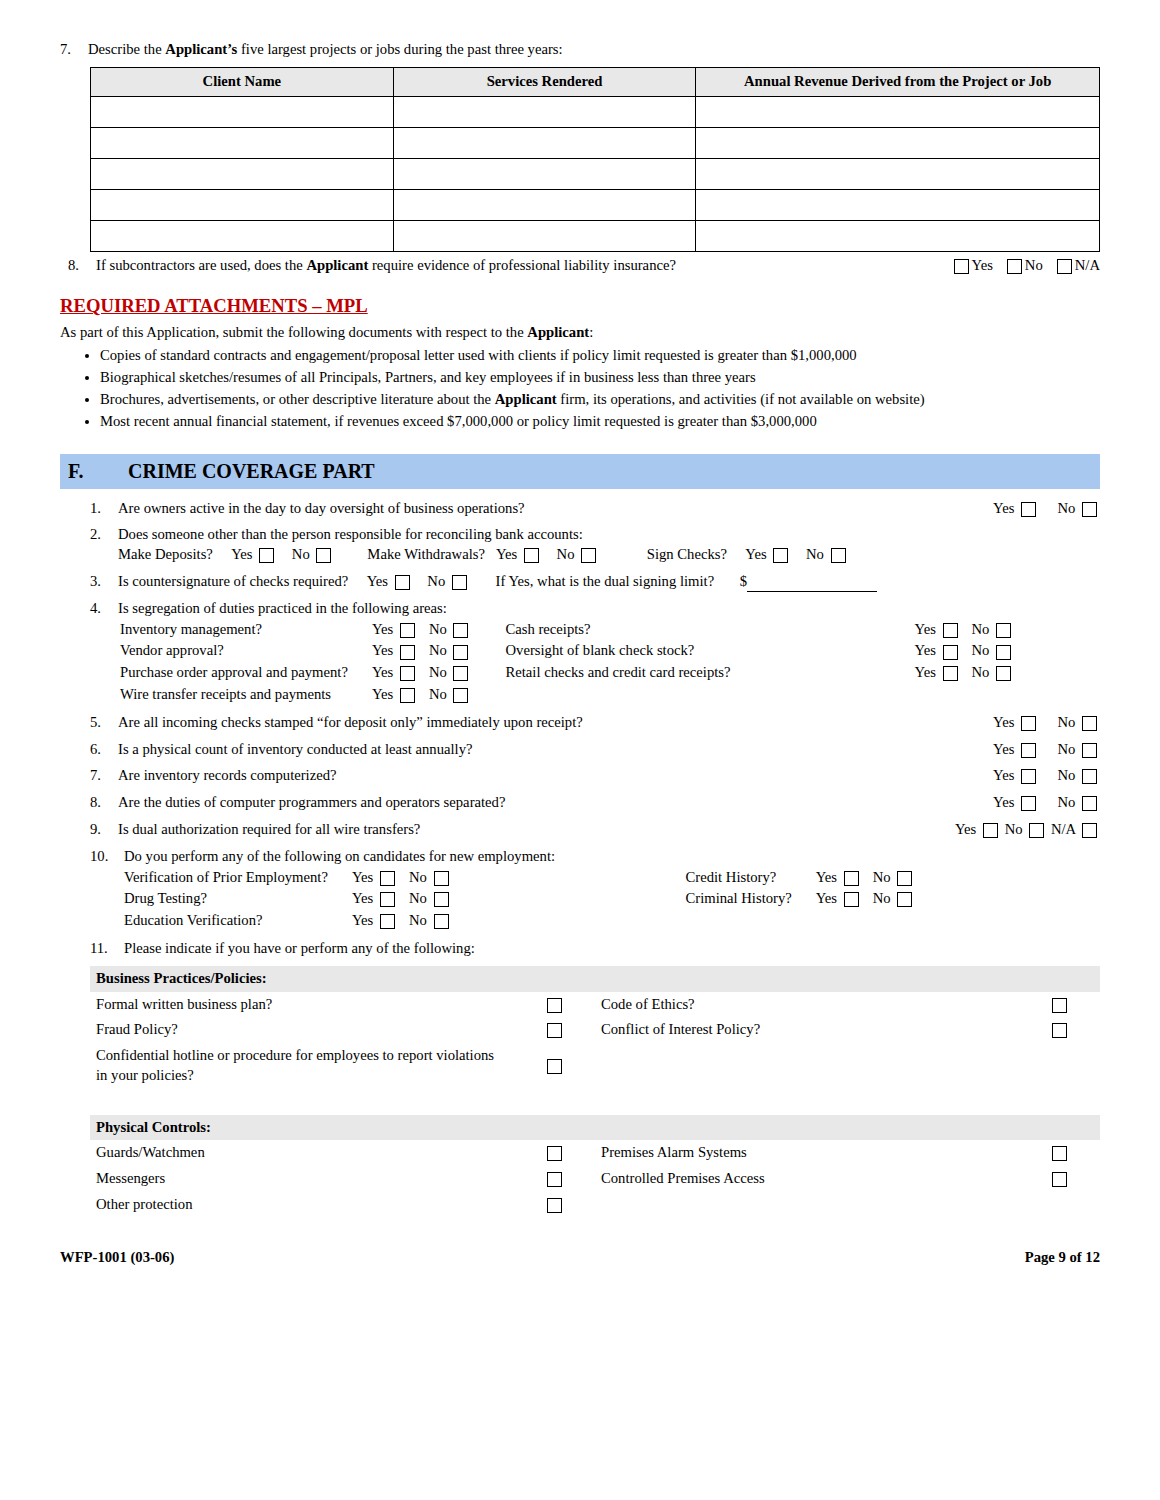7. Describe the Applicant’s five largest projects or jobs during the past three years:
| Client Name | Services Rendered | Annual Revenue Derived from the Project or Job |
| --- | --- | --- |
8. If subcontractors are used, does the Applicant require evidence of professional liability insurance? Yes No N/A
REQUIRED ATTACHMENTS – MPL
As part of this Application, submit the following documents with respect to the Applicant:
Copies of standard contracts and engagement/proposal letter used with clients if policy limit requested is greater than $1,000,000
Biographical sketches/resumes of all Principals, Partners, and key employees if in business less than three years
Brochures, advertisements, or other descriptive literature about the Applicant firm, its operations, and activities (if not available on website)
Most recent annual financial statement, if revenues exceed $7,000,000 or policy limit requested is greater than $3,000,000
F. CRIME COVERAGE PART
1. Are owners active in the day to day oversight of business operations? Yes No
2. Does someone other than the person responsible for reconciling bank accounts:
Make Deposits? Yes No Make Withdrawals? Yes No Sign Checks? Yes No
3. Is countersignature of checks required? Yes No If Yes, what is the dual signing limit? $
4. Is segregation of duties practiced in the following areas:
| Inventory management? | Yes No | Cash receipts? | Yes No |
| Vendor approval? | Yes No | Oversight of blank check stock? | Yes No |
| Purchase order approval and payment? | Yes No | Retail checks and credit card receipts? | Yes No |
| Wire transfer receipts and payments | Yes No | | |
5. Are all incoming checks stamped “for deposit only” immediately upon receipt? Yes No
6. Is a physical count of inventory conducted at least annually? Yes No
7. Are inventory records computerized? Yes No
8. Are the duties of computer programmers and operators separated? Yes No
9. Is dual authorization required for all wire transfers? Yes No N/A
10. Do you perform any of the following on candidates for new employment:
| Verification of Prior Employment? | Yes No | Credit History? | Yes No |
| Drug Testing? | Yes No | Criminal History? | Yes No |
| Education Verification? | Yes No | | |
11. Please indicate if you have or perform any of the following:
| Business Practices/Policies: |
| Formal written business plan? | | Code of Ethics? | |
| Fraud Policy? | | Conflict of Interest Policy? | |
| Confidential hotline or procedure for employees to report violations in your policies? | | | |
| Physical Controls: |
| Guards/Watchmen | | Premises Alarm Systems | |
| Messengers | | Controlled Premises Access | |
| Other protection | | | |
WFP-1001 (03-06) Page 9 of 12